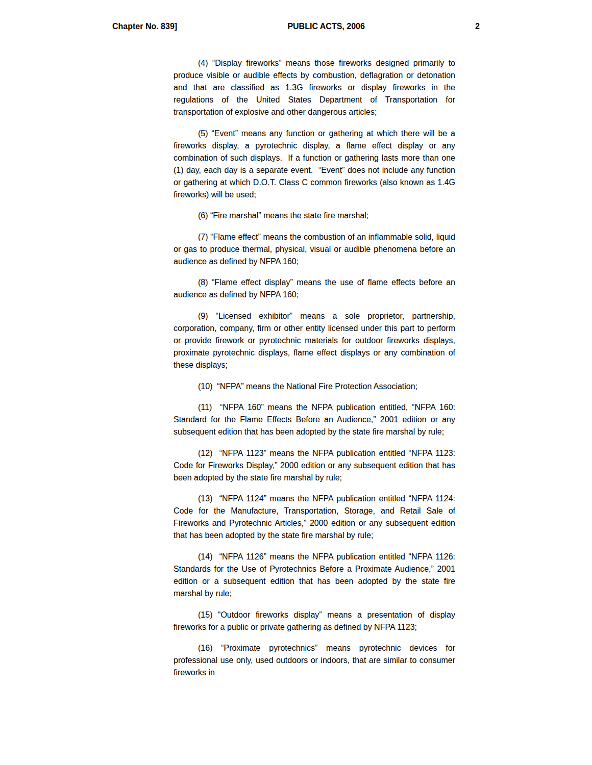Chapter No. 839]
PUBLIC ACTS, 2006
2
(4) “Display fireworks” means those fireworks designed primarily to produce visible or audible effects by combustion, deflagration or detonation and that are classified as 1.3G fireworks or display fireworks in the regulations of the United States Department of Transportation for transportation of explosive and other dangerous articles;
(5) “Event” means any function or gathering at which there will be a fireworks display, a pyrotechnic display, a flame effect display or any combination of such displays. If a function or gathering lasts more than one (1) day, each day is a separate event. “Event” does not include any function or gathering at which D.O.T. Class C common fireworks (also known as 1.4G fireworks) will be used;
(6) “Fire marshal” means the state fire marshal;
(7) “Flame effect” means the combustion of an inflammable solid, liquid or gas to produce thermal, physical, visual or audible phenomena before an audience as defined by NFPA 160;
(8) “Flame effect display” means the use of flame effects before an audience as defined by NFPA 160;
(9) “Licensed exhibitor” means a sole proprietor, partnership, corporation, company, firm or other entity licensed under this part to perform or provide firework or pyrotechnic materials for outdoor fireworks displays, proximate pyrotechnic displays, flame effect displays or any combination of these displays;
(10) “NFPA” means the National Fire Protection Association;
(11) “NFPA 160” means the NFPA publication entitled, “NFPA 160: Standard for the Flame Effects Before an Audience,” 2001 edition or any subsequent edition that has been adopted by the state fire marshal by rule;
(12) “NFPA 1123” means the NFPA publication entitled “NFPA 1123: Code for Fireworks Display,” 2000 edition or any subsequent edition that has been adopted by the state fire marshal by rule;
(13) “NFPA 1124” means the NFPA publication entitled “NFPA 1124: Code for the Manufacture, Transportation, Storage, and Retail Sale of Fireworks and Pyrotechnic Articles,” 2000 edition or any subsequent edition that has been adopted by the state fire marshal by rule;
(14) “NFPA 1126” means the NFPA publication entitled “NFPA 1126: Standards for the Use of Pyrotechnics Before a Proximate Audience,” 2001 edition or a subsequent edition that has been adopted by the state fire marshal by rule;
(15) “Outdoor fireworks display” means a presentation of display fireworks for a public or private gathering as defined by NFPA 1123;
(16) “Proximate pyrotechnics” means pyrotechnic devices for professional use only, used outdoors or indoors, that are similar to consumer fireworks in